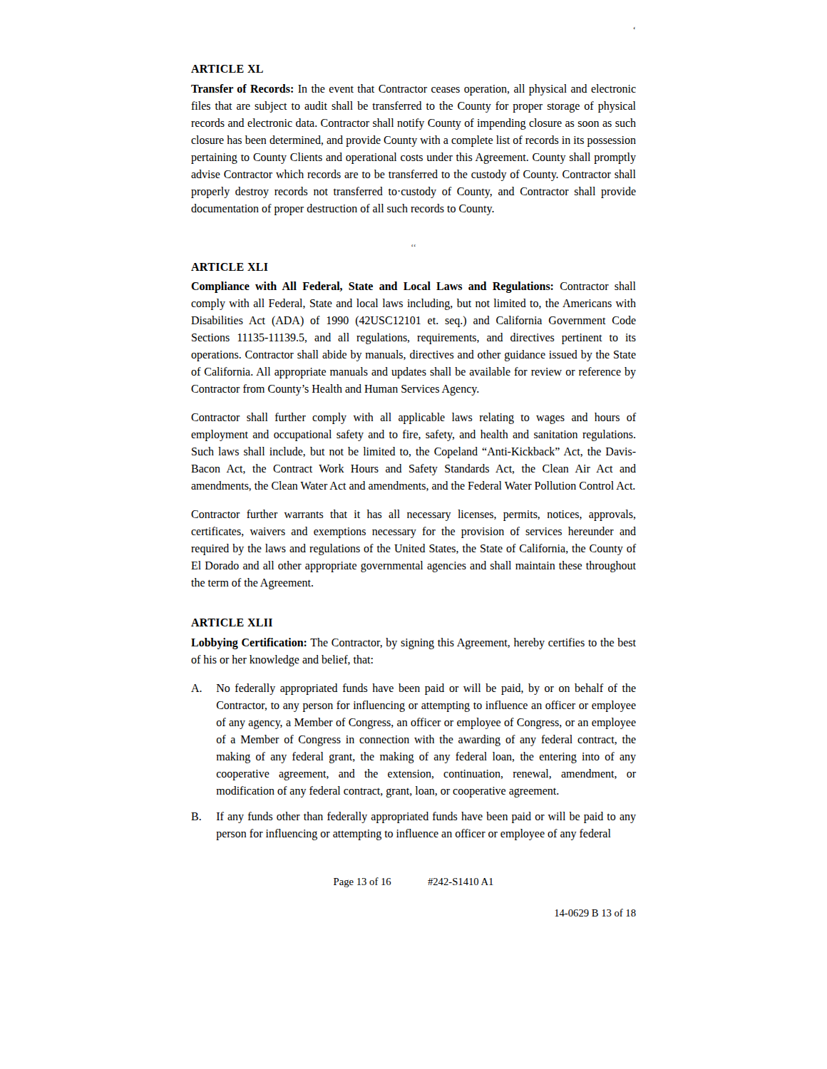‘
ARTICLE XL
Transfer of Records: In the event that Contractor ceases operation, all physical and electronic files that are subject to audit shall be transferred to the County for proper storage of physical records and electronic data. Contractor shall notify County of impending closure as soon as such closure has been determined, and provide County with a complete list of records in its possession pertaining to County Clients and operational costs under this Agreement. County shall promptly advise Contractor which records are to be transferred to the custody of County. Contractor shall properly destroy records not transferred to·custody of County, and Contractor shall provide documentation of proper destruction of all such records to County.
‘‘
ARTICLE XLI
Compliance with All Federal, State and Local Laws and Regulations: Contractor shall comply with all Federal, State and local laws including, but not limited to, the Americans with Disabilities Act (ADA) of 1990 (42USC12101 et. seq.) and California Government Code Sections 11135-11139.5, and all regulations, requirements, and directives pertinent to its operations. Contractor shall abide by manuals, directives and other guidance issued by the State of California. All appropriate manuals and updates shall be available for review or reference by Contractor from County’s Health and Human Services Agency.
Contractor shall further comply with all applicable laws relating to wages and hours of employment and occupational safety and to fire, safety, and health and sanitation regulations. Such laws shall include, but not be limited to, the Copeland “Anti-Kickback” Act, the Davis-Bacon Act, the Contract Work Hours and Safety Standards Act, the Clean Air Act and amendments, the Clean Water Act and amendments, and the Federal Water Pollution Control Act.
Contractor further warrants that it has all necessary licenses, permits, notices, approvals, certificates, waivers and exemptions necessary for the provision of services hereunder and required by the laws and regulations of the United States, the State of California, the County of El Dorado and all other appropriate governmental agencies and shall maintain these throughout the term of the Agreement.
ARTICLE XLII
Lobbying Certification: The Contractor, by signing this Agreement, hereby certifies to the best of his or her knowledge and belief, that:
A. No federally appropriated funds have been paid or will be paid, by or on behalf of the Contractor, to any person for influencing or attempting to influence an officer or employee of any agency, a Member of Congress, an officer or employee of Congress, or an employee of a Member of Congress in connection with the awarding of any federal contract, the making of any federal grant, the making of any federal loan, the entering into of any cooperative agreement, and the extension, continuation, renewal, amendment, or modification of any federal contract, grant, loan, or cooperative agreement.
B. If any funds other than federally appropriated funds have been paid or will be paid to any person for influencing or attempting to influence an officer or employee of any federal
Page 13 of 16 #242-S1410 A1
14-0629 B 13 of 18